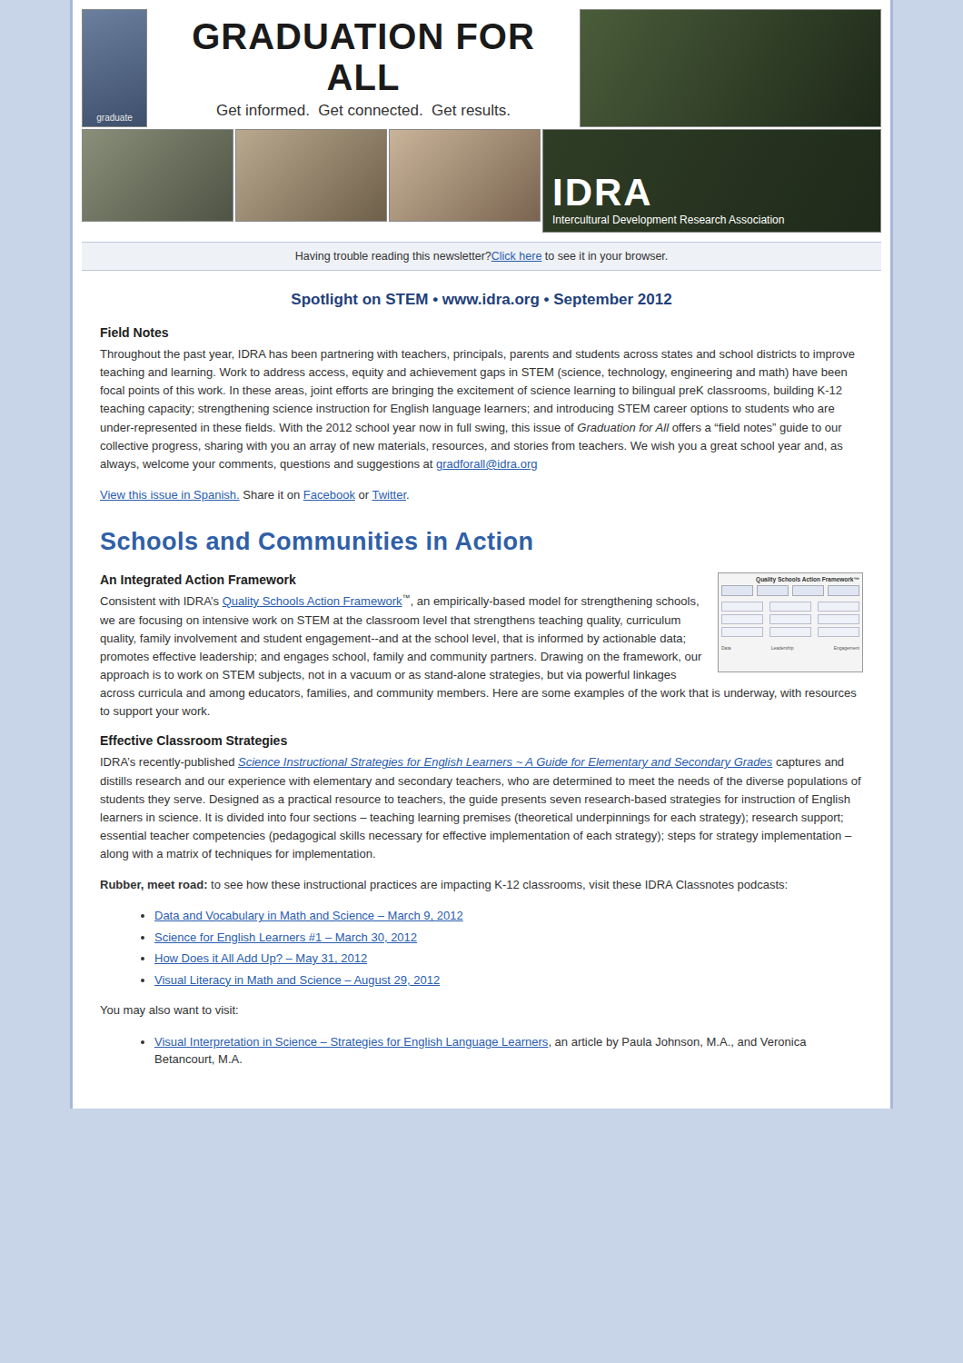graduate
GRADUATION FOR ALL
Get informed. Get connected. Get results.
IDRA
Intercultural Development Research Association
Having trouble reading this newsletter?Click here to see it in your browser.
Spotlight on STEM • www.idra.org • September 2012
Field Notes
Throughout the past year, IDRA has been partnering with teachers, principals, parents and students across states and school districts to improve teaching and learning. Work to address access, equity and achievement gaps in STEM (science, technology, engineering and math) have been focal points of this work. In these areas, joint efforts are bringing the excitement of science learning to bilingual preK classrooms, building K-12 teaching capacity; strengthening science instruction for English language learners; and introducing STEM career options to students who are under-represented in these fields. With the 2012 school year now in full swing, this issue of Graduation for All offers a “field notes” guide to our collective progress, sharing with you an array of new materials, resources, and stories from teachers. We wish you a great school year and, as always, welcome your comments, questions and suggestions at gradforall@idra.org
View this issue in Spanish. Share it on Facebook or Twitter.
Schools and Communities in Action
Quality Schools Action Framework™
Data Leadership Engagement
An Integrated Action Framework
Consistent with IDRA’s Quality Schools Action Framework™, an empirically-based model for strengthening schools, we are focusing on intensive work on STEM at the classroom level that strengthens teaching quality, curriculum quality, family involvement and student engagement--and at the school level, that is informed by actionable data; promotes effective leadership; and engages school, family and community partners. Drawing on the framework, our approach is to work on STEM subjects, not in a vacuum or as stand-alone strategies, but via powerful linkages across curricula and among educators, families, and community members. Here are some examples of the work that is underway, with resources to support your work.
Effective Classroom Strategies
IDRA’s recently-published Science Instructional Strategies for English Learners ~ A Guide for Elementary and Secondary Grades captures and distills research and our experience with elementary and secondary teachers, who are determined to meet the needs of the diverse populations of students they serve. Designed as a practical resource to teachers, the guide presents seven research-based strategies for instruction of English learners in science. It is divided into four sections – teaching learning premises (theoretical underpinnings for each strategy); research support; essential teacher competencies (pedagogical skills necessary for effective implementation of each strategy); steps for strategy implementation – along with a matrix of techniques for implementation.
Rubber, meet road: to see how these instructional practices are impacting K-12 classrooms, visit these IDRA Classnotes podcasts:
Data and Vocabulary in Math and Science – March 9, 2012
Science for English Learners #1 – March 30, 2012
How Does it All Add Up? – May 31, 2012
Visual Literacy in Math and Science – August 29, 2012
You may also want to visit:
Visual Interpretation in Science – Strategies for English Language Learners, an article by Paula Johnson, M.A., and Veronica Betancourt, M.A.